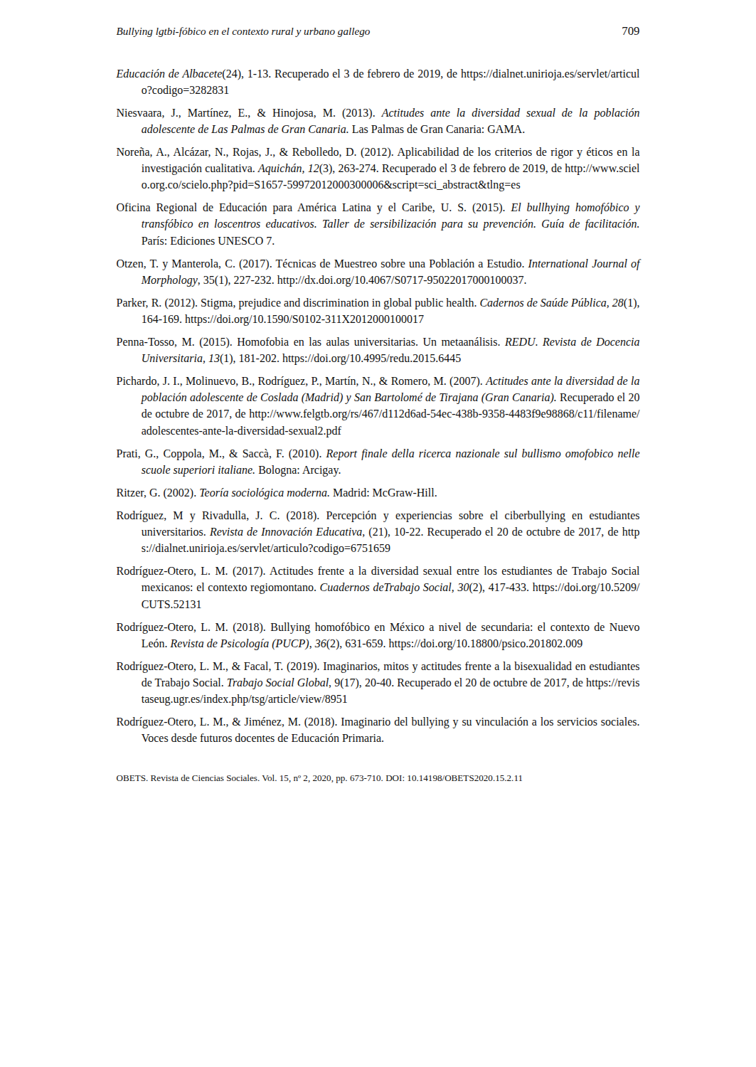Bullying lgtbi-fóbico en el contexto rural y urbano gallego
709
Educación de Albacete(24), 1-13. Recuperado el 3 de febrero de 2019, de https://dialnet.unirioja.es/servlet/articulo?codigo=3282831
Niesvaara, J., Martínez, E., & Hinojosa, M. (2013). Actitudes ante la diversidad sexual de la población adolescente de Las Palmas de Gran Canaria. Las Palmas de Gran Canaria: GAMA.
Noreña, A., Alcázar, N., Rojas, J., & Rebolledo, D. (2012). Aplicabilidad de los criterios de rigor y éticos en la investigación cualitativa. Aquichán, 12(3), 263-274. Recuperado el 3 de febrero de 2019, de http://www.scielo.org.co/scielo.php?pid=S1657-59972012000300006&script=sci_abstract&tlng=es
Oficina Regional de Educación para América Latina y el Caribe, U. S. (2015). El bullhying homofóbico y transfóbico en loscentros educativos. Taller de sersibilización para su prevención. Guía de facilitación. París: Ediciones UNESCO 7.
Otzen, T. y Manterola, C. (2017). Técnicas de Muestreo sobre una Población a Estudio. International Journal of Morphology, 35(1), 227-232. http://dx.doi.org/10.4067/S0717-95022017000100037.
Parker, R. (2012). Stigma, prejudice and discrimination in global public health. Cadernos de Saúde Pública, 28(1), 164-169. https://doi.org/10.1590/S0102-311X2012000100017
Penna-Tosso, M. (2015). Homofobia en las aulas universitarias. Un metaanálisis. REDU. Revista de Docencia Universitaria, 13(1), 181-202. https://doi.org/10.4995/redu.2015.6445
Pichardo, J. I., Molinuevo, B., Rodríguez, P., Martín, N., & Romero, M. (2007). Actitudes ante la diversidad de la población adolescente de Coslada (Madrid) y San Bartolomé de Tirajana (Gran Canaria). Recuperado el 20 de octubre de 2017, de http://www.felgtb.org/rs/467/d112d6ad-54ec-438b-9358-4483f9e98868/c11/filename/adolescentes-ante-la-diversidad-sexual2.pdf
Prati, G., Coppola, M., & Saccà, F. (2010). Report finale della ricerca nazionale sul bullismo omofobico nelle scuole superiori italiane. Bologna: Arcigay.
Ritzer, G. (2002). Teoría sociológica moderna. Madrid: McGraw-Hill.
Rodríguez, M y Rivadulla, J. C. (2018). Percepción y experiencias sobre el ciberbullying en estudiantes universitarios. Revista de Innovación Educativa, (21), 10-22. Recuperado el 20 de octubre de 2017, de https://dialnet.unirioja.es/servlet/articulo?codigo=6751659
Rodríguez-Otero, L. M. (2017). Actitudes frente a la diversidad sexual entre los estudiantes de Trabajo Social mexicanos: el contexto regiomontano. Cuadernos deTrabajo Social, 30(2), 417-433. https://doi.org/10.5209/CUTS.52131
Rodríguez-Otero, L. M. (2018). Bullying homofóbico en México a nivel de secundaria: el contexto de Nuevo León. Revista de Psicología (PUCP), 36(2), 631-659. https://doi.org/10.18800/psico.201802.009
Rodríguez-Otero, L. M., & Facal, T. (2019). Imaginarios, mitos y actitudes frente a la bisexualidad en estudiantes de Trabajo Social. Trabajo Social Global, 9(17), 20-40. Recuperado el 20 de octubre de 2017, de https://revistaseug.ugr.es/index.php/tsg/article/view/8951
Rodríguez-Otero, L. M., & Jiménez, M. (2018). Imaginario del bullying y su vinculación a los servicios sociales. Voces desde futuros docentes de Educación Primaria.
OBETS. Revista de Ciencias Sociales. Vol. 15, nº 2, 2020, pp. 673-710. DOI: 10.14198/OBETS2020.15.2.11